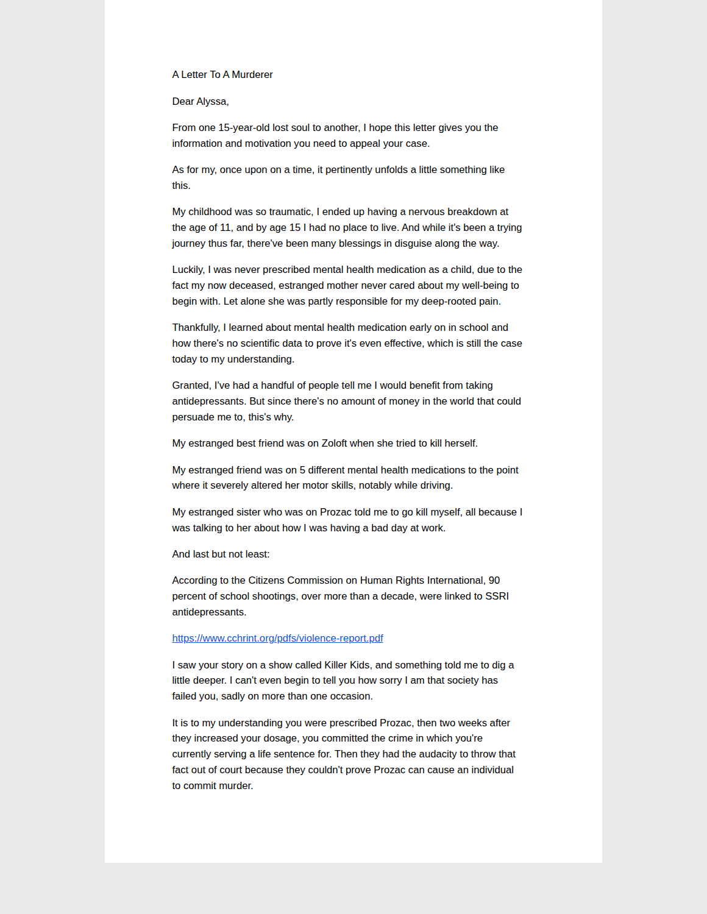A Letter To A Murderer
Dear Alyssa,
From one 15-year-old lost soul to another, I hope this letter gives you the information and motivation you need to appeal your case.
As for my, once upon on a time, it pertinently unfolds a little something like this.
My childhood was so traumatic, I ended up having a nervous breakdown at the age of 11, and by age 15 I had no place to live. And while it's been a trying journey thus far, there've been many blessings in disguise along the way.
Luckily, I was never prescribed mental health medication as a child, due to the fact my now deceased, estranged mother never cared about my well-being to begin with. Let alone she was partly responsible for my deep-rooted pain.
Thankfully, I learned about mental health medication early on in school and how there's no scientific data to prove it's even effective, which is still the case today to my understanding.
Granted, I've had a handful of people tell me I would benefit from taking antidepressants. But since there's no amount of money in the world that could persuade me to, this's why.
My estranged best friend was on Zoloft when she tried to kill herself.
My estranged friend was on 5 different mental health medications to the point where it severely altered her motor skills, notably while driving.
My estranged sister who was on Prozac told me to go kill myself, all because I was talking to her about how I was having a bad day at work.
And last but not least:
According to the Citizens Commission on Human Rights International, 90 percent of school shootings, over more than a decade, were linked to SSRI antidepressants.
https://www.cchrint.org/pdfs/violence-report.pdf
I saw your story on a show called Killer Kids, and something told me to dig a little deeper. I can't even begin to tell you how sorry I am that society has failed you, sadly on more than one occasion.
It is to my understanding you were prescribed Prozac, then two weeks after they increased your dosage, you committed the crime in which you're currently serving a life sentence for. Then they had the audacity to throw that fact out of court because they couldn't prove Prozac can cause an individual to commit murder.